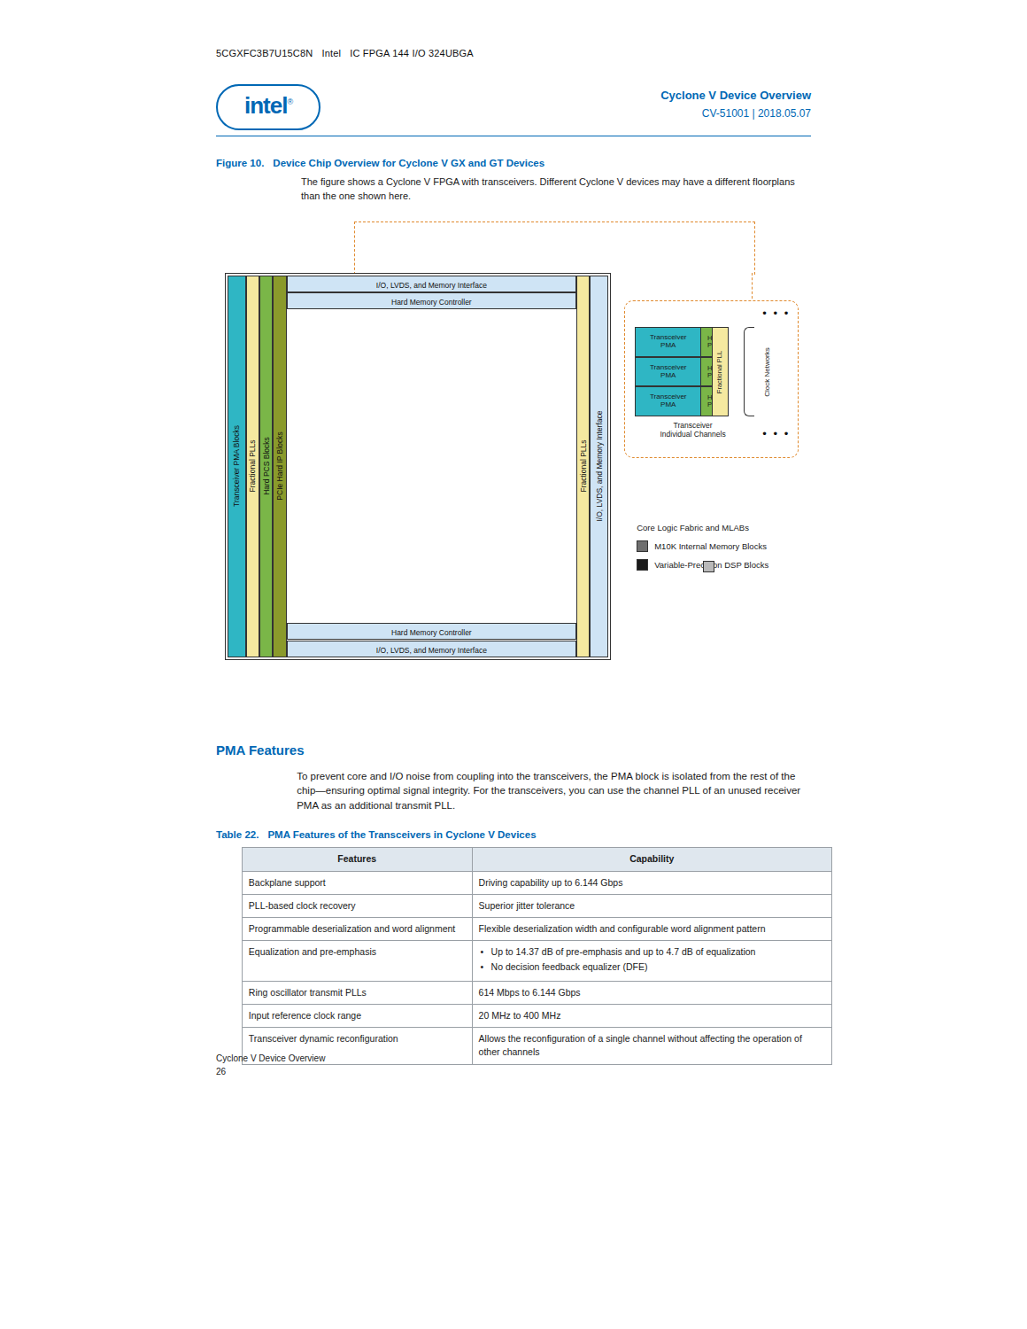5CGXFC3B7U15C8N Intel IC FPGA 144 I/O 324UBGA
intel®
Cyclone V Device Overview
CV-51001 | 2018.05.07
Figure 10.
Device Chip Overview for Cyclone V GX and GT Devices
The figure shows a Cyclone V FPGA with transceivers. Different Cyclone V devices may have a different floorplans than the one shown here.
Transceiver PMA Blocks
Fractional PLLs
Hard PCS Blocks
PCIe Hard IP Blocks
Fractional PLLs
I/O, LVDS, and Memory Interface
I/O, LVDS, and Memory Interface
Hard Memory Controller
Hard Memory Controller
I/O, LVDS, and Memory Interface
• • •
Transceiver
PMA
Hard
PCS
Transceiver
PMA
Hard
PCS
Transceiver
PMA
Hard
PCS
Fractional PLL
Clock Networks
Transceiver
Individual Channels
• • •
Core Logic Fabric and MLABs
M10K Internal Memory Blocks
Variable-Precision DSP Blocks
PMA Features
To prevent core and I/O noise from coupling into the transceivers, the PMA block is isolated from the rest of the chip—ensuring optimal signal integrity. For the transceivers, you can use the channel PLL of an unused receiver PMA as an additional transmit PLL.
Table 22.
PMA Features of the Transceivers in Cyclone V Devices
| Features | Capability |
| --- | --- |
| Backplane support | Driving capability up to 6.144 Gbps |
| PLL-based clock recovery | Superior jitter tolerance |
| Programmable deserialization and word alignment | Flexible deserialization width and configurable word alignment pattern |
| Equalization and pre-emphasis | Up to 14.37 dB of pre-emphasis and up to 4.7 dB of equalization No decision feedback equalizer (DFE) |
| Ring oscillator transmit PLLs | 614 Mbps to 6.144 Gbps |
| Input reference clock range | 20 MHz to 400 MHz |
| Transceiver dynamic reconfiguration | Allows the reconfiguration of a single channel without affecting the operation of other channels |
Cyclone V Device Overview
26